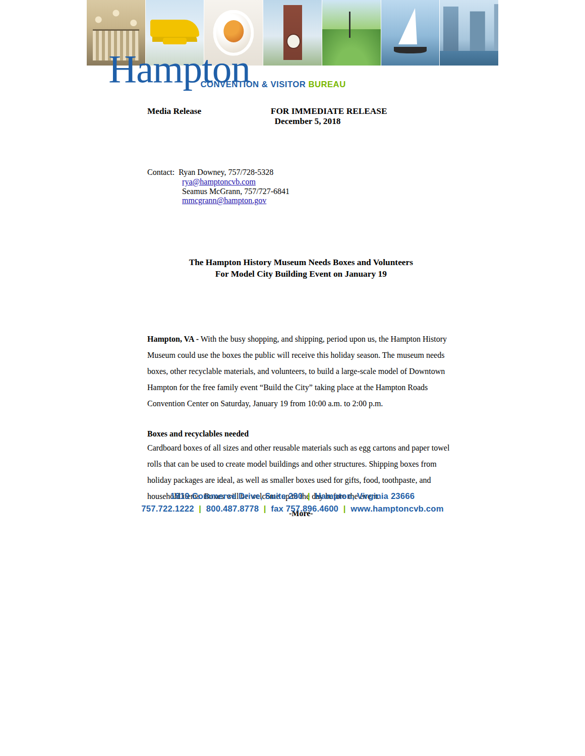Hampton CONVENTION & VISITOR BUREAU
Media Release
FOR IMMEDIATE RELEASE December 5, 2018
Contact: Ryan Downey, 757/728-5328 rya@hamptoncvb.com Seamus McGrann, 757/727-6841 mmcgrann@hampton.gov
The Hampton History Museum Needs Boxes and Volunteers
For Model City Building Event on January 19
Hampton, VA - With the busy shopping, and shipping, period upon us, the Hampton History Museum could use the boxes the public will receive this holiday season. The museum needs boxes, other recyclable materials, and volunteers, to build a large-scale model of Downtown Hampton for the free family event “Build the City” taking place at the Hampton Roads Convention Center on Saturday, January 19 from 10:00 a.m. to 2:00 p.m.
Boxes and recyclables needed
Cardboard boxes of all sizes and other reusable materials such as egg cartons and paper towel rolls that can be used to create model buildings and other structures. Shipping boxes from holiday packages are ideal, as well as smaller boxes used for gifts, food, toothpaste, and household items. Boxes will be welcome up to the day before the event.
-More-
1919 Commerce Drive, Suite 290 | Hampton, Virginia 23666
757.722.1222 | 800.487.8778 | fax 757.896.4600 | www.hamptoncvb.com